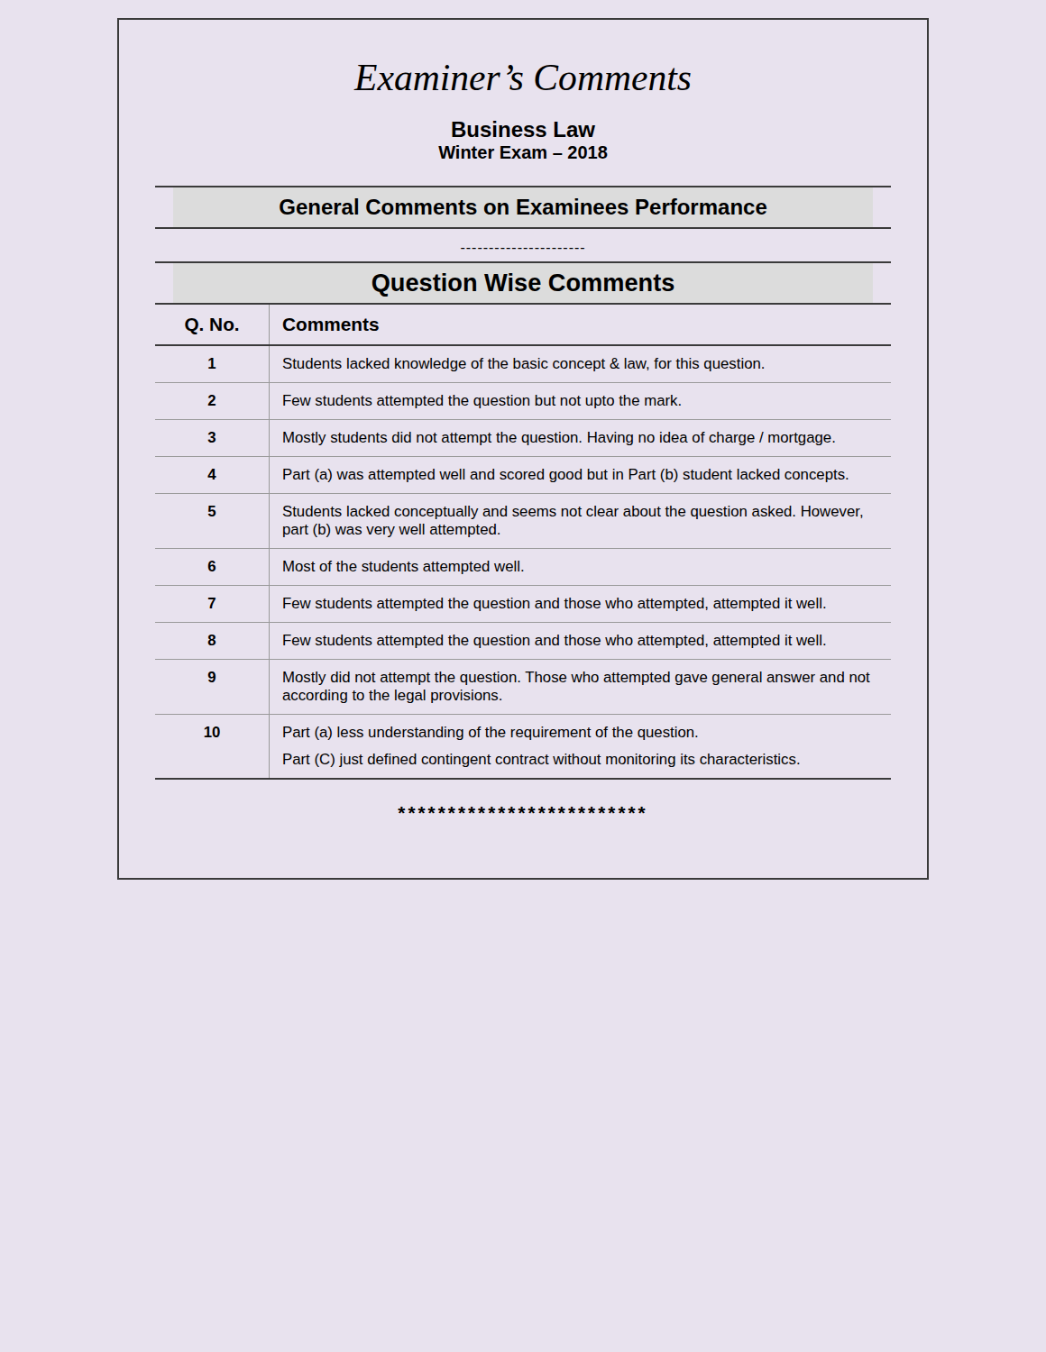Examiner’s Comments
Business Law
Winter Exam – 2018
General Comments on Examinees Performance
----------------------
Question Wise Comments
| Q. No. | Comments |
| --- | --- |
| 1 | Students lacked knowledge of the basic concept & law, for this question. |
| 2 | Few students attempted the question but not upto the mark. |
| 3 | Mostly students did not attempt the question. Having no idea of charge / mortgage. |
| 4 | Part (a) was attempted well and scored good but in Part (b) student lacked concepts. |
| 5 | Students lacked conceptually and seems not clear about the question asked. However, part (b) was very well attempted. |
| 6 | Most of the students attempted well. |
| 7 | Few students attempted the question and those who attempted, attempted it well. |
| 8 | Few students attempted the question and those who attempted, attempted it well. |
| 9 | Mostly did not attempt the question. Those who attempted gave general answer and not according to the legal provisions. |
| 10 | Part (a) less understanding of the requirement of the question. Part (C) just defined contingent contract without monitoring its characteristics. |
*************************